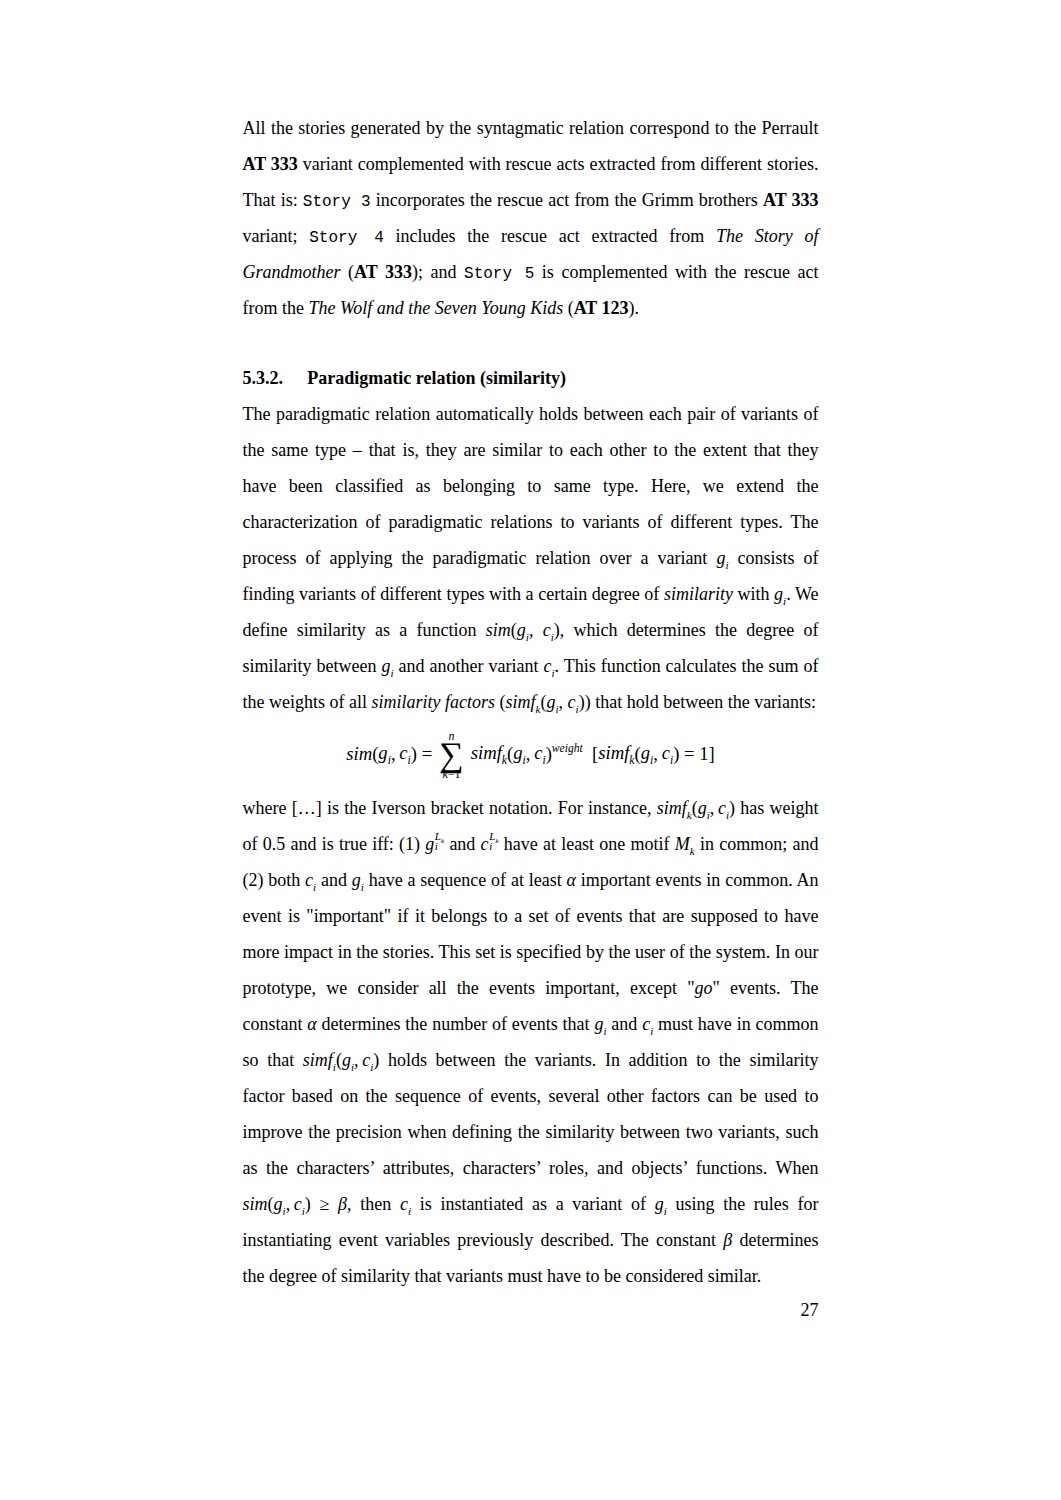All the stories generated by the syntagmatic relation correspond to the Perrault AT 333 variant complemented with rescue acts extracted from different stories. That is: Story 3 incorporates the rescue act from the Grimm brothers AT 333 variant; Story 4 includes the rescue act extracted from The Story of Grandmother (AT 333); and Story 5 is complemented with the rescue act from the The Wolf and the Seven Young Kids (AT 123).
5.3.2. Paradigmatic relation (similarity)
The paradigmatic relation automatically holds between each pair of variants of the same type – that is, they are similar to each other to the extent that they have been classified as belonging to same type. Here, we extend the characterization of paradigmatic relations to variants of different types. The process of applying the paradigmatic relation over a variant gi consists of finding variants of different types with a certain degree of similarity with gi. We define similarity as a function sim(gi, ci), which determines the degree of similarity between gi and another variant ci. This function calculates the sum of the weights of all similarity factors (simfk(gi, ci)) that hold between the variants:
sim(gi, ci) = n ∑ k=1 simfk(gi, ci)weight [simfk(gi, ci) = 1]
where […] is the Iverson bracket notation. For instance, simfk(gi, ci) has weight of 0.5 and is true iff: (1) gLk i and cLk i have at least one motif Mk in common; and (2) both ci and gi have a sequence of at least α important events in common. An event is "important" if it belongs to a set of events that are supposed to have more impact in the stories. This set is specified by the user of the system. In our prototype, we consider all the events important, except "go" events. The constant α determines the number of events that gi and ci must have in common so that simfi(gi, ci) holds between the variants. In addition to the similarity factor based on the sequence of events, several other factors can be used to improve the precision when defining the similarity between two variants, such as the characters’ attributes, characters’ roles, and objects’ functions. When sim(gi, ci) ≥ β, then ci is instantiated as a variant of gi using the rules for instantiating event variables previously described. The constant β determines the degree of similarity that variants must have to be considered similar.
27